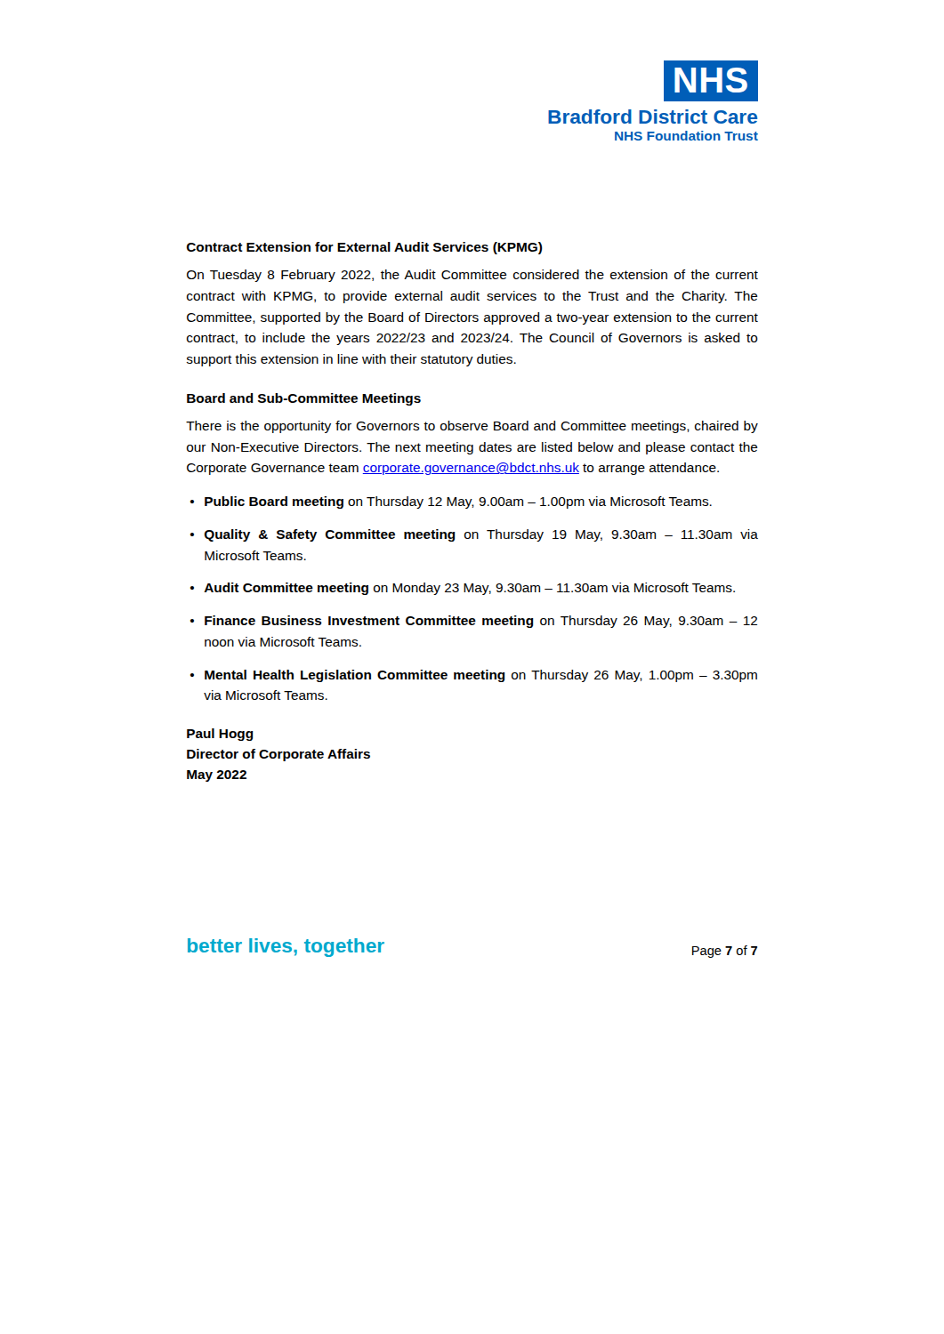NHS
Bradford District Care
NHS Foundation Trust
Contract Extension for External Audit Services (KPMG)
On Tuesday 8 February 2022, the Audit Committee considered the extension of the current contract with KPMG, to provide external audit services to the Trust and the Charity. The Committee, supported by the Board of Directors approved a two-year extension to the current contract, to include the years 2022/23 and 2023/24. The Council of Governors is asked to support this extension in line with their statutory duties.
Board and Sub-Committee Meetings
There is the opportunity for Governors to observe Board and Committee meetings, chaired by our Non-Executive Directors. The next meeting dates are listed below and please contact the Corporate Governance team corporate.governance@bdct.nhs.uk to arrange attendance.
Public Board meeting on Thursday 12 May, 9.00am – 1.00pm via Microsoft Teams.
Quality & Safety Committee meeting on Thursday 19 May, 9.30am – 11.30am via Microsoft Teams.
Audit Committee meeting on Monday 23 May, 9.30am – 11.30am via Microsoft Teams.
Finance Business Investment Committee meeting on Thursday 26 May, 9.30am – 12 noon via Microsoft Teams.
Mental Health Legislation Committee meeting on Thursday 26 May, 1.00pm – 3.30pm via Microsoft Teams.
Paul Hogg
Director of Corporate Affairs
May 2022
better lives, together
Page 7 of 7